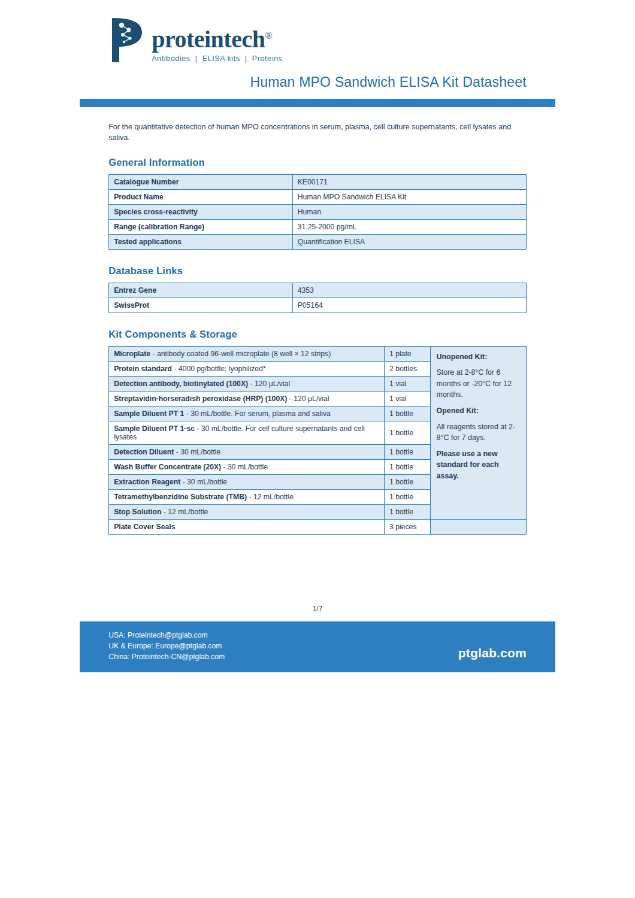proteintech®
Antibodies | ELISA kits | Proteins
Human MPO Sandwich ELISA Kit Datasheet
For the quantitative detection of human MPO concentrations in serum, plasma, cell culture supernatants, cell lysates and saliva.
General Information
| Catalogue Number | KE00171 |
| Product Name | Human MPO Sandwich ELISA Kit |
| Species cross-reactivity | Human |
| Range (calibration Range) | 31.25-2000 pg/mL |
| Tested applications | Quantification ELISA |
Database Links
| Entrez Gene | 4353 |
| SwissProt | P05164 |
Kit Components & Storage
| Microplate - antibody coated 96-well microplate (8 well × 12 strips) | 1 plate | Unopened Kit: Store at 2-8°C for 6 months or -20°C for 12 months. Opened Kit: All reagents stored at 2-8°C for 7 days. Please use a new standard for each assay. |
| Protein standard - 4000 pg/bottle; lyophilized* | 2 bottles |
| Detection antibody, biotinylated (100X) - 120 μL/vial | 1 vial |
| Streptavidin-horseradish peroxidase (HRP) (100X) - 120 μL/vial | 1 vial |
| Sample Diluent PT 1 - 30 mL/bottle. For serum, plasma and saliva | 1 bottle |
| Sample Diluent PT 1-sc - 30 mL/bottle. For cell culture supernatants and cell lysates | 1 bottle |
| Detection Diluent - 30 mL/bottle | 1 bottle |
| Wash Buffer Concentrate (20X) - 30 mL/bottle | 1 bottle |
| Extraction Reagent - 30 mL/bottle | 1 bottle |
| Tetramethylbenzidine Substrate (TMB) - 12 mL/bottle | 1 bottle |
| Stop Solution - 12 mL/bottle | 1 bottle |
| Plate Cover Seals | 3 pieces | |
1/7
USA: Proteintech@ptglab.com
UK & Europe: Europe@ptglab.com
China: Proteintech-CN@ptglab.com
ptglab.com